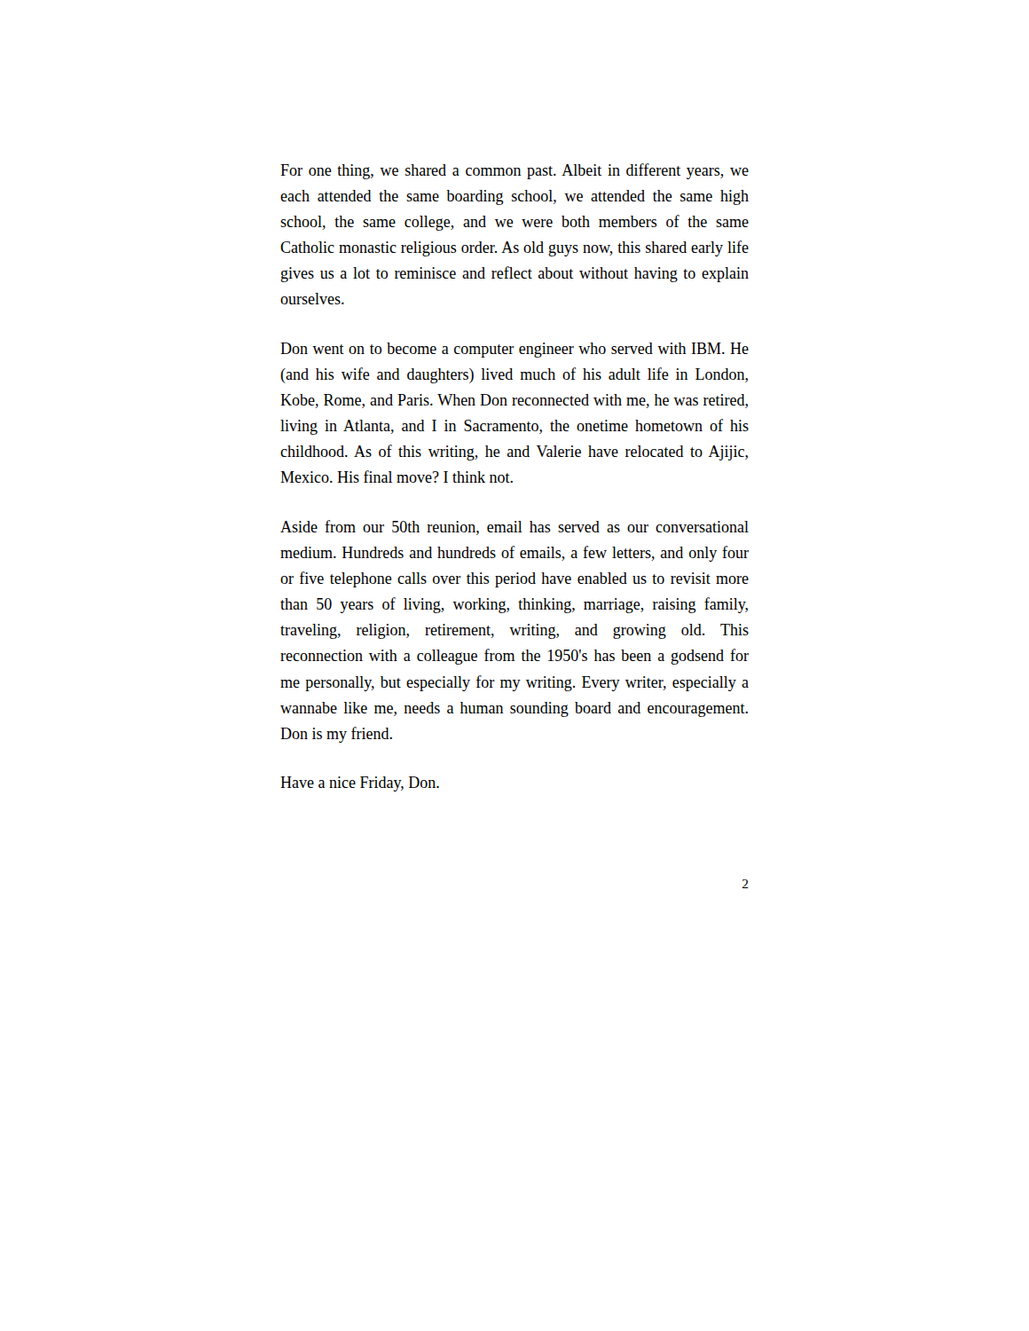For one thing, we shared a common past. Albeit in different years, we each attended the same boarding school, we attended the same high school, the same college, and we were both members of the same Catholic monastic religious order. As old guys now, this shared early life gives us a lot to reminisce and reflect about without having to explain ourselves.
Don went on to become a computer engineer who served with IBM. He (and his wife and daughters) lived much of his adult life in London, Kobe, Rome, and Paris. When Don reconnected with me, he was retired, living in Atlanta, and I in Sacramento, the onetime hometown of his childhood. As of this writing, he and Valerie have relocated to Ajijic, Mexico. His final move? I think not.
Aside from our 50th reunion, email has served as our conversational medium. Hundreds and hundreds of emails, a few letters, and only four or five telephone calls over this period have enabled us to revisit more than 50 years of living, working, thinking, marriage, raising family, traveling, religion, retirement, writing, and growing old. This reconnection with a colleague from the 1950's has been a godsend for me personally, but especially for my writing. Every writer, especially a wannabe like me, needs a human sounding board and encouragement. Don is my friend.
Have a nice Friday, Don.
2